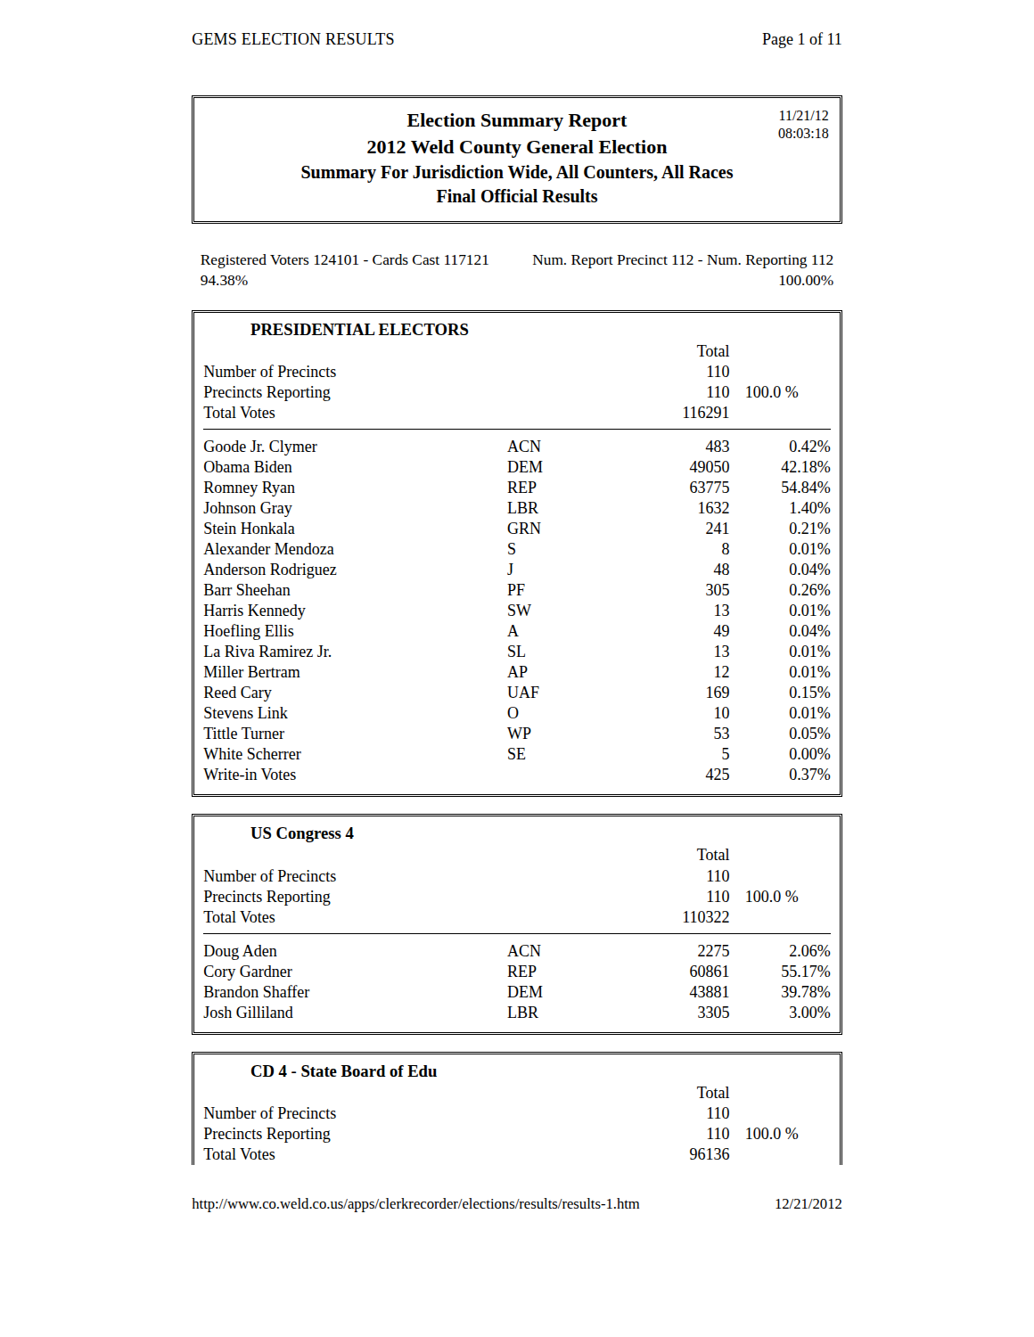GEMS ELECTION RESULTS
Page 1 of 11
11/21/12
08:03:18
Election Summary Report
2012 Weld County General Election
Summary For Jurisdiction Wide, All Counters, All Races
Final Official Results
Registered Voters 124101 - Cards Cast 117121
94.38%
Num. Report Precinct 112 - Num. Reporting 112
100.00%
PRESIDENTIAL ELECTORS
| | | Total | |
| Number of Precincts | | 110 | |
| Precincts Reporting | | 110 | 100.0 % |
| Total Votes | | 116291 | |
| Goode Jr. Clymer | ACN | 483 | 0.42% |
| Obama Biden | DEM | 49050 | 42.18% |
| Romney Ryan | REP | 63775 | 54.84% |
| Johnson Gray | LBR | 1632 | 1.40% |
| Stein Honkala | GRN | 241 | 0.21% |
| Alexander Mendoza | S | 8 | 0.01% |
| Anderson Rodriguez | J | 48 | 0.04% |
| Barr Sheehan | PF | 305 | 0.26% |
| Harris Kennedy | SW | 13 | 0.01% |
| Hoefling Ellis | A | 49 | 0.04% |
| La Riva Ramirez Jr. | SL | 13 | 0.01% |
| Miller Bertram | AP | 12 | 0.01% |
| Reed Cary | UAF | 169 | 0.15% |
| Stevens Link | O | 10 | 0.01% |
| Tittle Turner | WP | 53 | 0.05% |
| White Scherrer | SE | 5 | 0.00% |
| Write-in Votes | | 425 | 0.37% |
US Congress 4
| | | Total | |
| Number of Precincts | | 110 | |
| Precincts Reporting | | 110 | 100.0 % |
| Total Votes | | 110322 | |
| Doug Aden | ACN | 2275 | 2.06% |
| Cory Gardner | REP | 60861 | 55.17% |
| Brandon Shaffer | DEM | 43881 | 39.78% |
| Josh Gilliland | LBR | 3305 | 3.00% |
CD 4 - State Board of Edu
| | | Total | |
| Number of Precincts | | 110 | |
| Precincts Reporting | | 110 | 100.0 % |
| Total Votes | | 96136 | |
http://www.co.weld.co.us/apps/clerkrecorder/elections/results/results-1.htm
12/21/2012